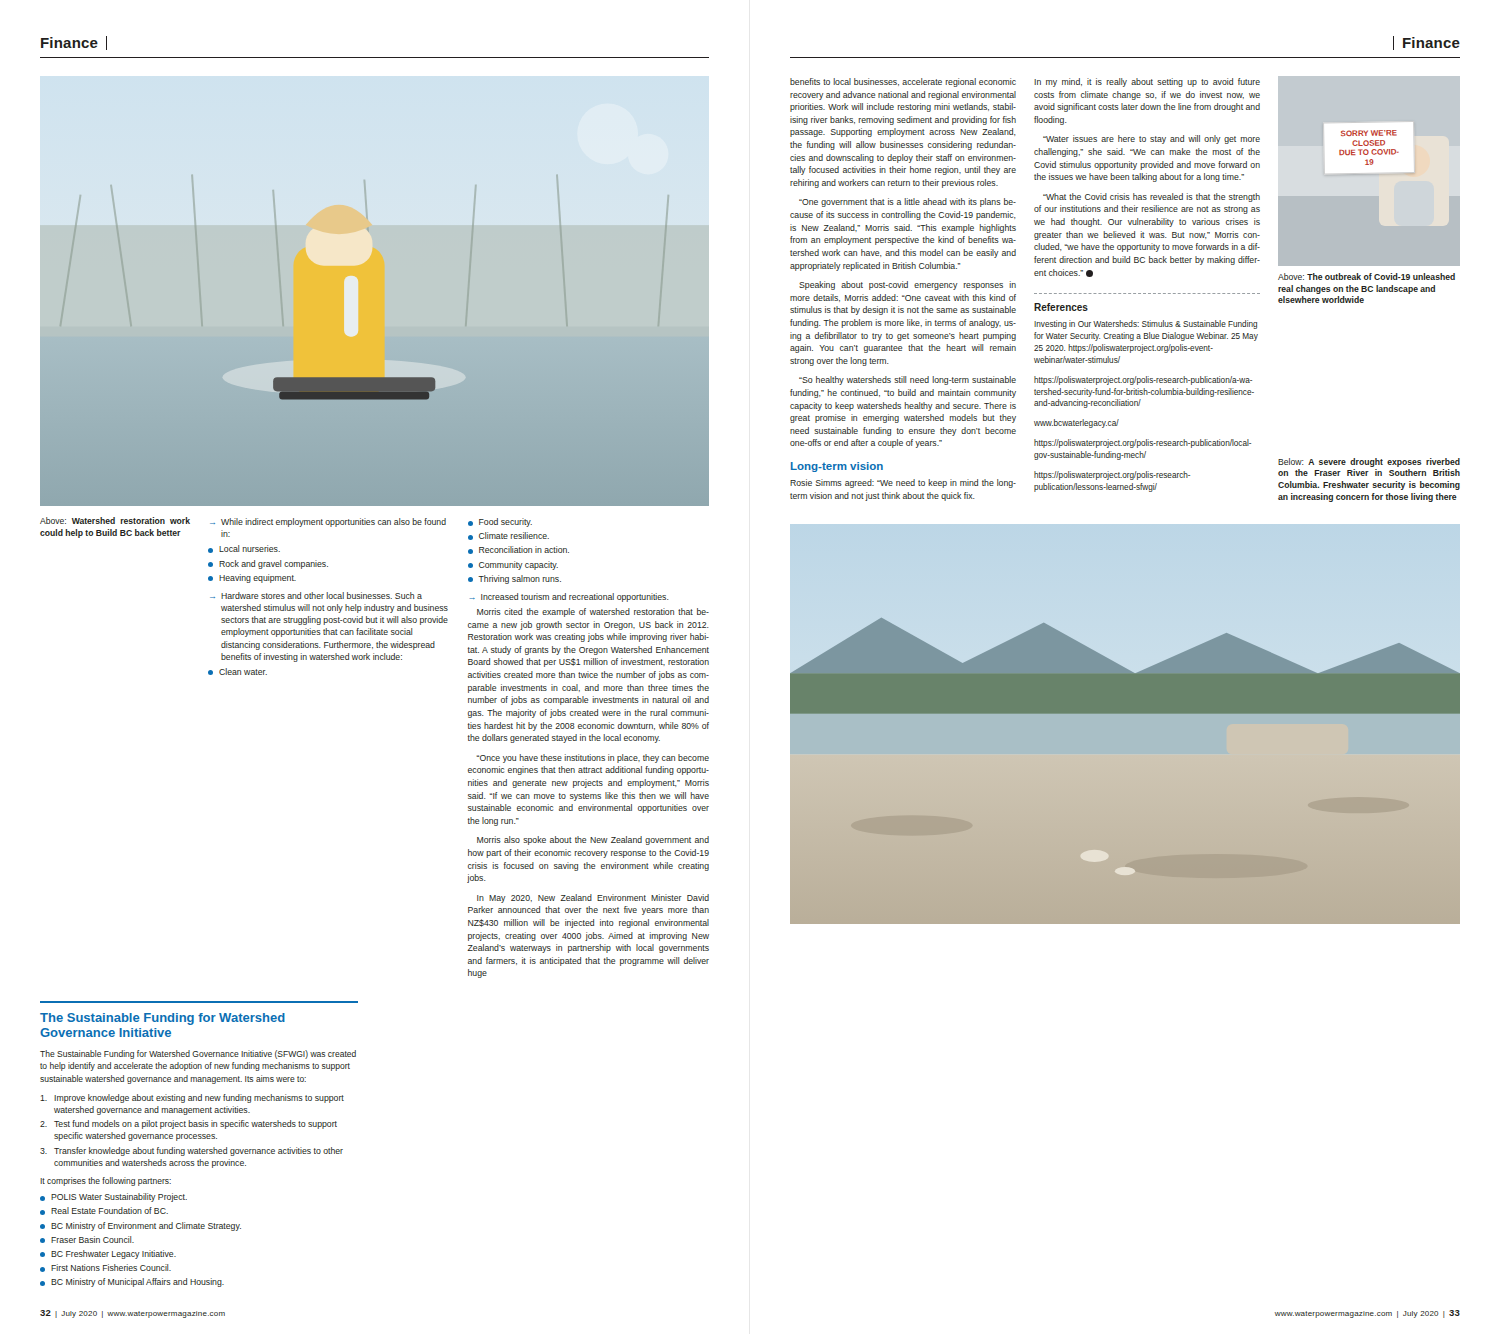Finance
Above: Watershed restoration work could help to Build BC back better
While indirect employment opportunities can also be found in:
Local nurseries.
Rock and gravel companies.
Heaving equipment.
Hardware stores and other local businesses. Such a watershed stimulus will not only help industry and business sectors that are struggling post-covid but it will also provide employment opportunities that can facilitate social distancing considerations. Furthermore, the widespread benefits of investing in watershed work include:
Clean water.
Food security.
Climate resilience.
Reconciliation in action.
Community capacity.
Thriving salmon runs.
Increased tourism and recreational opportunities.
Morris cited the example of watershed restoration that became a new job growth sector in Oregon, US back in 2012. Restoration work was creating jobs while improving river habitat. A study of grants by the Oregon Watershed Enhancement Board showed that per US$1 million of investment, restoration activities created more than twice the number of jobs as comparable investments in coal, and more than three times the number of jobs as comparable investments in natural oil and gas. The majority of jobs created were in the rural communities hardest hit by the 2008 economic downturn, while 80% of the dollars generated stayed in the local economy.
“Once you have these institutions in place, they can become economic engines that then attract additional funding opportunities and generate new projects and employment,” Morris said. “If we can move to systems like this then we will have sustainable economic and environmental opportunities over the long run.”
Morris also spoke about the New Zealand government and how part of their economic recovery response to the Covid-19 crisis is focused on saving the environment while creating jobs.
In May 2020, New Zealand Environment Minister David Parker announced that over the next five years more than NZ$430 million will be injected into regional environmental projects, creating over 4000 jobs. Aimed at improving New Zealand’s waterways in partnership with local governments and farmers, it is anticipated that the programme will deliver huge
The Sustainable Funding for Watershed
Governance Initiative
The Sustainable Funding for Watershed Governance Initiative (SFWGI) was created to help identify and accelerate the adoption of new funding mechanisms to support sustainable watershed governance and management. Its aims were to:
Improve knowledge about existing and new funding mechanisms to support watershed governance and management activities.
Test fund models on a pilot project basis in specific watersheds to support specific watershed governance processes.
Transfer knowledge about funding watershed governance activities to other communities and watersheds across the province.
It comprises the following partners:
POLIS Water Sustainability Project.
Real Estate Foundation of BC.
BC Ministry of Environment and Climate Strategy.
Fraser Basin Council.
BC Freshwater Legacy Initiative.
First Nations Fisheries Council.
BC Ministry of Municipal Affairs and Housing.
32|July 2020|www.waterpowermagazine.com
Finance
benefits to local businesses, accelerate regional economic recovery and advance national and regional environmental priorities. Work will include restoring mini wetlands, stabilising river banks, removing sediment and providing for fish passage. Supporting employment across New Zealand, the funding will allow businesses considering redundancies and downscaling to deploy their staff on environmentally focused activities in their home region, until they are rehiring and workers can return to their previous roles.
“One government that is a little ahead with its plans because of its success in controlling the Covid-19 pandemic, is New Zealand,” Morris said. “This example highlights from an employment perspective the kind of benefits watershed work can have, and this model can be easily and appropriately replicated in British Columbia.”
Speaking about post-covid emergency responses in more details, Morris added: “One caveat with this kind of stimulus is that by design it is not the same as sustainable funding. The problem is more like, in terms of analogy, using a defibrillator to try to get someone’s heart pumping again. You can’t guarantee that the heart will remain strong over the long term.
“So healthy watersheds still need long-term sustainable funding,” he continued, “to build and maintain community capacity to keep watersheds healthy and secure. There is great promise in emerging watershed models but they need sustainable funding to ensure they don’t become one-offs or end after a couple of years.”
Long-term vision
Rosie Simms agreed: “We need to keep in mind the long-term vision and not just think about the quick fix.
In my mind, it is really about setting up to avoid future costs from climate change so, if we do invest now, we avoid significant costs later down the line from drought and flooding.
“Water issues are here to stay and will only get more challenging,” she said. “We can make the most of the Covid stimulus opportunity provided and move forward on the issues we have been talking about for a long time.”
“What the Covid crisis has revealed is that the strength of our institutions and their resilience are not as strong as we had thought. Our vulnerability to various crises is greater than we believed it was. But now,” Morris concluded, “we have the opportunity to move forwards in a different direction and build BC back better by making different choices.”
References
Investing in Our Watersheds: Stimulus & Sustainable Funding for Water Security. Creating a Blue Dialogue Webinar. 25 May 25 2020. https://poliswaterproject.org/polis-event-webinar/water-stimulus/
https://poliswaterproject.org/polis-research-publication/a-watershed-security-fund-for-british-columbia-building-resilience-and-advancing-reconciliation/
www.bcwaterlegacy.ca/
https://poliswaterproject.org/polis-research-publication/local-gov-sustainable-funding-mech/
https://poliswaterproject.org/polis-research-publication/lessons-learned-sfwgi/
SORRY WE’RE CLOSED
DUE TO COVID-19
Above: The outbreak of Covid-19 unleashed real changes on the BC landscape and elsewhere worldwide
Below: A severe drought exposes riverbed on the Fraser River in Southern British Columbia. Freshwater security is becoming an increasing concern for those living there
www.waterpowermagazine.com|July 2020|33